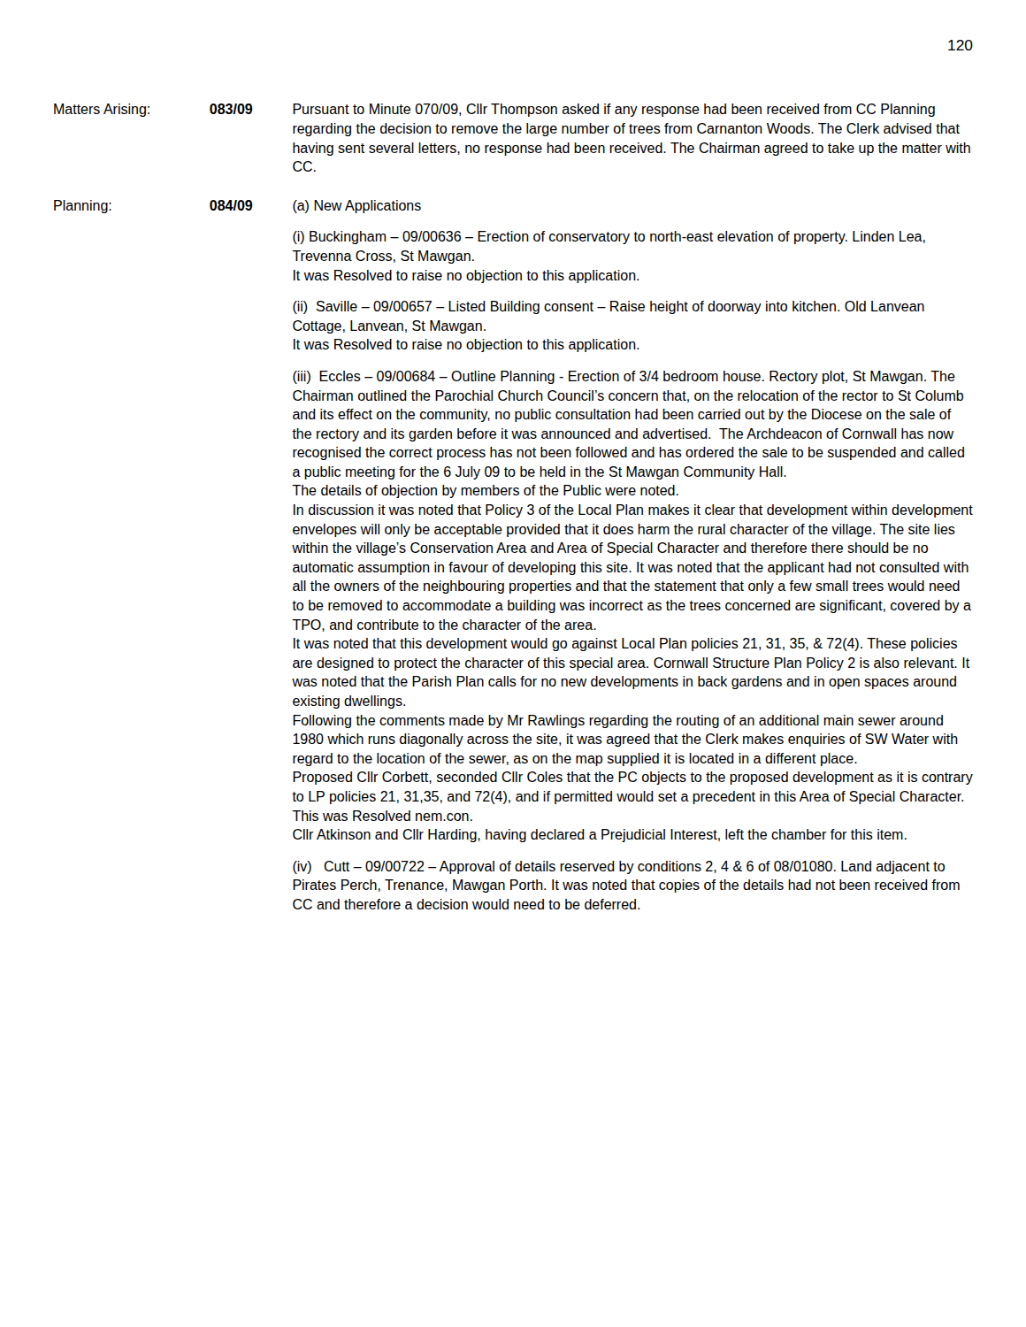120
| Matters Arising: | 083/09 | Pursuant to Minute 070/09, Cllr Thompson asked if any response had been received from CC Planning regarding the decision to remove the large number of trees from Carnanton Woods. The Clerk advised that having sent several letters, no response had been received. The Chairman agreed to take up the matter with CC. |
| Planning: | 084/09 | (a) New Applications (i) Buckingham – 09/00636 – Erection of conservatory to north-east elevation of property. Linden Lea, Trevenna Cross, St Mawgan. It was Resolved to raise no objection to this application. (ii) Saville – 09/00657 – Listed Building consent – Raise height of doorway into kitchen. Old Lanvean Cottage, Lanvean, St Mawgan. It was Resolved to raise no objection to this application. (iii) Eccles – 09/00684 – Outline Planning - Erection of 3/4 bedroom house. Rectory plot, St Mawgan. The Chairman outlined the Parochial Church Council’s concern that, on the relocation of the rector to St Columb and its effect on the community, no public consultation had been carried out by the Diocese on the sale of the rectory and its garden before it was announced and advertised. The Archdeacon of Cornwall has now recognised the correct process has not been followed and has ordered the sale to be suspended and called a public meeting for the 6 July 09 to be held in the St Mawgan Community Hall. The details of objection by members of the Public were noted. In discussion it was noted that Policy 3 of the Local Plan makes it clear that development within development envelopes will only be acceptable provided that it does harm the rural character of the village. The site lies within the village’s Conservation Area and Area of Special Character and therefore there should be no automatic assumption in favour of developing this site. It was noted that the applicant had not consulted with all the owners of the neighbouring properties and that the statement that only a few small trees would need to be removed to accommodate a building was incorrect as the trees concerned are significant, covered by a TPO, and contribute to the character of the area. It was noted that this development would go against Local Plan policies 21, 31, 35, & 72(4). These policies are designed to protect the character of this special area. Cornwall Structure Plan Policy 2 is also relevant. It was noted that the Parish Plan calls for no new developments in back gardens and in open spaces around existing dwellings. Following the comments made by Mr Rawlings regarding the routing of an additional main sewer around 1980 which runs diagonally across the site, it was agreed that the Clerk makes enquiries of SW Water with regard to the location of the sewer, as on the map supplied it is located in a different place. Proposed Cllr Corbett, seconded Cllr Coles that the PC objects to the proposed development as it is contrary to LP policies 21, 31,35, and 72(4), and if permitted would set a precedent in this Area of Special Character. This was Resolved nem.con. Cllr Atkinson and Cllr Harding, having declared a Prejudicial Interest, left the chamber for this item. (iv) Cutt – 09/00722 – Approval of details reserved by conditions 2, 4 & 6 of 08/01080. Land adjacent to Pirates Perch, Trenance, Mawgan Porth. It was noted that copies of the details had not been received from CC and therefore a decision would need to be deferred. |